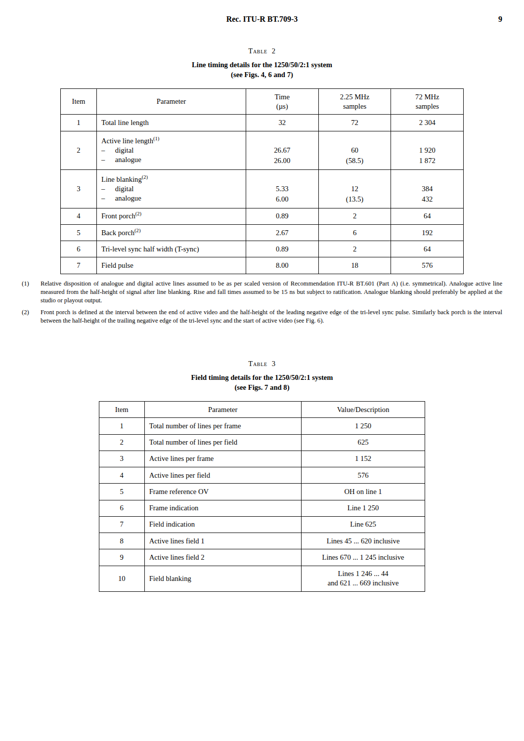Rec. ITU-R BT.709-3 9
Table 2
Line timing details for the 1250/50/2:1 system
(see Figs. 4, 6 and 7)
| Item | Parameter | Time (µs) | 2.25 MHz samples | 72 MHz samples |
| --- | --- | --- | --- | --- |
| 1 | Total line length | 32 | 72 | 2 304 |
| 2 | Active line length (1) – digital – analogue | 26.67 26.00 | 60 (58.5) | 1 920 1 872 |
| 3 | Line blanking (2) – digital – analogue | 5.33 6.00 | 12 (13.5) | 384 432 |
| 4 | Front porch (2) | 0.89 | 2 | 64 |
| 5 | Back porch (2) | 2.67 | 6 | 192 |
| 6 | Tri-level sync half width (T-sync) | 0.89 | 2 | 64 |
| 7 | Field pulse | 8.00 | 18 | 576 |
(1)
Relative disposition of analogue and digital active lines assumed to be as per scaled version of Recommendation ITU-R BT.601 (Part A) (i.e. symmetrical). Analogue active line measured from the half-height of signal after line blanking. Rise and fall times assumed to be 15 ns but subject to ratification. Analogue blanking should preferably be applied at the studio or playout output.
(2)
Front porch is defined at the interval between the end of active video and the half-height of the leading negative edge of the tri-level sync pulse. Similarly back porch is the interval between the half-height of the trailing negative edge of the tri-level sync and the start of active video (see Fig. 6).
Table 3
Field timing details for the 1250/50/2:1 system
(see Figs. 7 and 8)
| Item | Parameter | Value/Description |
| --- | --- | --- |
| 1 | Total number of lines per frame | 1 250 |
| 2 | Total number of lines per field | 625 |
| 3 | Active lines per frame | 1 152 |
| 4 | Active lines per field | 576 |
| 5 | Frame reference OV | OH on line 1 |
| 6 | Frame indication | Line 1 250 |
| 7 | Field indication | Line 625 |
| 8 | Active lines field 1 | Lines 45 ... 620 inclusive |
| 9 | Active lines field 2 | Lines 670 ... 1 245 inclusive |
| 10 | Field blanking | Lines 1 246 ... 44 and 621 ... 669 inclusive |